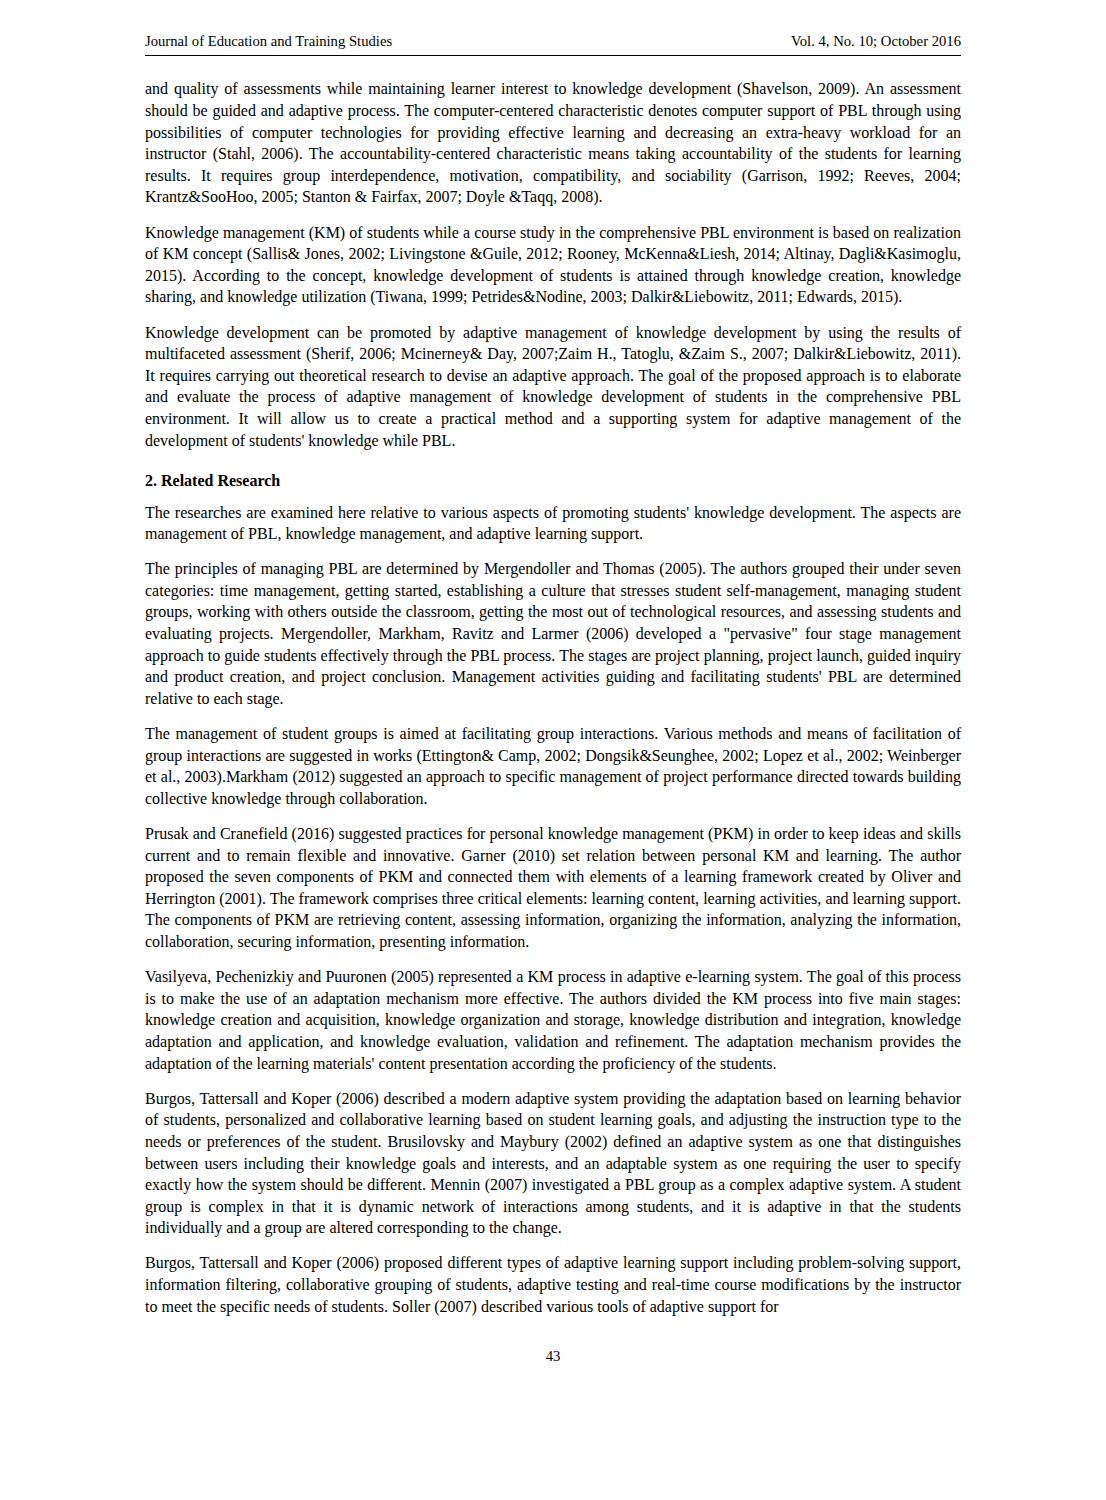Journal of Education and Training Studies
Vol. 4, No. 10; October 2016
and quality of assessments while maintaining learner interest to knowledge development (Shavelson, 2009). An assessment should be guided and adaptive process. The computer-centered characteristic denotes computer support of PBL through using possibilities of computer technologies for providing effective learning and decreasing an extra-heavy workload for an instructor (Stahl, 2006). The accountability-centered characteristic means taking accountability of the students for learning results. It requires group interdependence, motivation, compatibility, and sociability (Garrison, 1992; Reeves, 2004; Krantz&SooHoo, 2005; Stanton & Fairfax, 2007; Doyle &Taqq, 2008).
Knowledge management (KM) of students while a course study in the comprehensive PBL environment is based on realization of KM concept (Sallis& Jones, 2002; Livingstone &Guile, 2012; Rooney, McKenna&Liesh, 2014; Altinay, Dagli&Kasimoglu, 2015). According to the concept, knowledge development of students is attained through knowledge creation, knowledge sharing, and knowledge utilization (Tiwana, 1999; Petrides&Nodine, 2003; Dalkir&Liebowitz, 2011; Edwards, 2015).
Knowledge development can be promoted by adaptive management of knowledge development by using the results of multifaceted assessment (Sherif, 2006; Mcinerney& Day, 2007;Zaim H., Tatoglu, &Zaim S., 2007; Dalkir&Liebowitz, 2011). It requires carrying out theoretical research to devise an adaptive approach. The goal of the proposed approach is to elaborate and evaluate the process of adaptive management of knowledge development of students in the comprehensive PBL environment. It will allow us to create a practical method and a supporting system for adaptive management of the development of students' knowledge while PBL.
2. Related Research
The researches are examined here relative to various aspects of promoting students' knowledge development. The aspects are management of PBL, knowledge management, and adaptive learning support.
The principles of managing PBL are determined by Mergendoller and Thomas (2005). The authors grouped their under seven categories: time management, getting started, establishing a culture that stresses student self-management, managing student groups, working with others outside the classroom, getting the most out of technological resources, and assessing students and evaluating projects. Mergendoller, Markham, Ravitz and Larmer (2006) developed a "pervasive" four stage management approach to guide students effectively through the PBL process. The stages are project planning, project launch, guided inquiry and product creation, and project conclusion. Management activities guiding and facilitating students' PBL are determined relative to each stage.
The management of student groups is aimed at facilitating group interactions. Various methods and means of facilitation of group interactions are suggested in works (Ettington& Camp, 2002; Dongsik&Seunghee, 2002; Lopez et al., 2002; Weinberger et al., 2003).Markham (2012) suggested an approach to specific management of project performance directed towards building collective knowledge through collaboration.
Prusak and Cranefield (2016) suggested practices for personal knowledge management (PKM) in order to keep ideas and skills current and to remain flexible and innovative. Garner (2010) set relation between personal KM and learning. The author proposed the seven components of PKM and connected them with elements of a learning framework created by Oliver and Herrington (2001). The framework comprises three critical elements: learning content, learning activities, and learning support. The components of PKM are retrieving content, assessing information, organizing the information, analyzing the information, collaboration, securing information, presenting information.
Vasilyeva, Pechenizkiy and Puuronen (2005) represented a KM process in adaptive e-learning system. The goal of this process is to make the use of an adaptation mechanism more effective. The authors divided the KM process into five main stages: knowledge creation and acquisition, knowledge organization and storage, knowledge distribution and integration, knowledge adaptation and application, and knowledge evaluation, validation and refinement. The adaptation mechanism provides the adaptation of the learning materials' content presentation according the proficiency of the students.
Burgos, Tattersall and Koper (2006) described a modern adaptive system providing the adaptation based on learning behavior of students, personalized and collaborative learning based on student learning goals, and adjusting the instruction type to the needs or preferences of the student. Brusilovsky and Maybury (2002) defined an adaptive system as one that distinguishes between users including their knowledge goals and interests, and an adaptable system as one requiring the user to specify exactly how the system should be different. Mennin (2007) investigated a PBL group as a complex adaptive system. A student group is complex in that it is dynamic network of interactions among students, and it is adaptive in that the students individually and a group are altered corresponding to the change.
Burgos, Tattersall and Koper (2006) proposed different types of adaptive learning support including problem-solving support, information filtering, collaborative grouping of students, adaptive testing and real-time course modifications by the instructor to meet the specific needs of students. Soller (2007) described various tools of adaptive support for
43